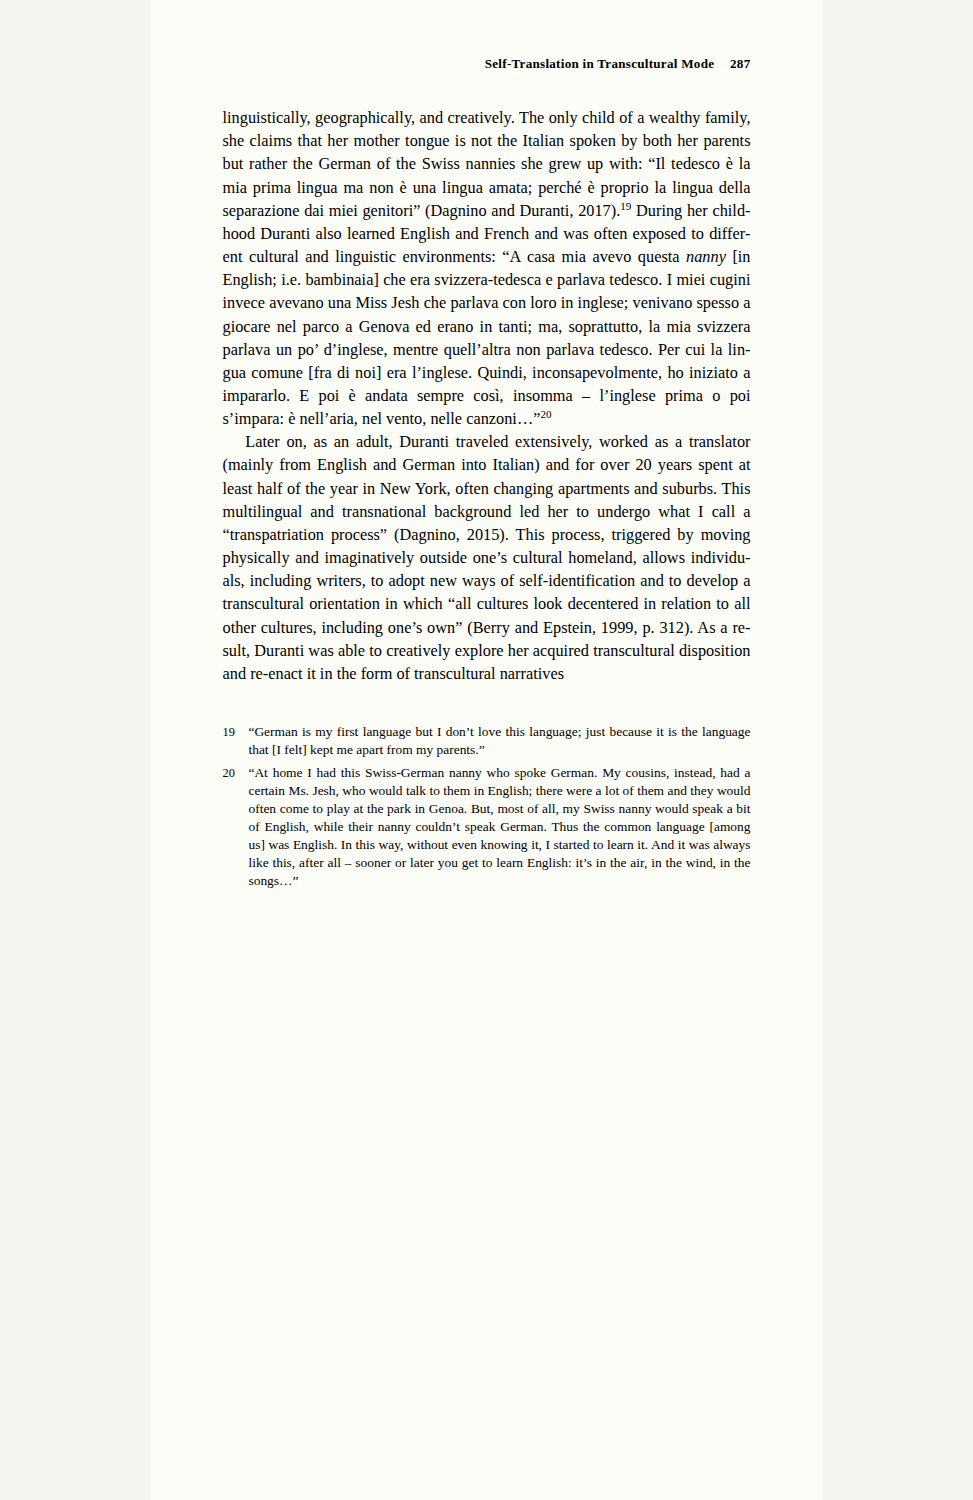Self-Translation in Transcultural Mode287
linguistically, geographically, and creatively. The only child of a wealthy family, she claims that her mother tongue is not the Italian spoken by both her parents but rather the German of the Swiss nannies she grew up with: “Il tedesco è la mia prima lingua ma non è una lingua amata; perché è proprio la lingua della separazione dai miei genitori” (Dagnino and Duranti, 2017).19 During her childhood Duranti also learned English and French and was often exposed to different cultural and linguistic environments: “A casa mia avevo questa nanny [in English; i.e. bambinaia] che era svizzera-tedesca e parlava tedesco. I miei cugini invece avevano una Miss Jesh che parlava con loro in inglese; venivano spesso a giocare nel parco a Genova ed erano in tanti; ma, soprattutto, la mia svizzera parlava un po’ d’inglese, mentre quell’altra non parlava tedesco. Per cui la lingua comune [fra di noi] era l’inglese. Quindi, inconsapevolmente, ho iniziato a impararlo. E poi è andata sempre così, insomma – l’inglese prima o poi s’impara: è nell’aria, nel vento, nelle canzoni…”20
Later on, as an adult, Duranti traveled extensively, worked as a translator (mainly from English and German into Italian) and for over 20 years spent at least half of the year in New York, often changing apartments and suburbs. This multilingual and transnational background led her to undergo what I call a “transpatriation process” (Dagnino, 2015). This process, triggered by moving physically and imaginatively outside one’s cultural homeland, allows individuals, including writers, to adopt new ways of self-identification and to develop a transcultural orientation in which “all cultures look decentered in relation to all other cultures, including one’s own” (Berry and Epstein, 1999, p. 312). As a result, Duranti was able to creatively explore her acquired transcultural disposition and re-enact it in the form of transcultural narratives
19
“German is my first language but I don’t love this language; just because it is the language that [I felt] kept me apart from my parents.”
20
“At home I had this Swiss-German nanny who spoke German. My cousins, instead, had a certain Ms. Jesh, who would talk to them in English; there were a lot of them and they would often come to play at the park in Genoa. But, most of all, my Swiss nanny would speak a bit of English, while their nanny couldn’t speak German. Thus the common language [among us] was English. In this way, without even knowing it, I started to learn it. And it was always like this, after all – sooner or later you get to learn English: it’s in the air, in the wind, in the songs…”